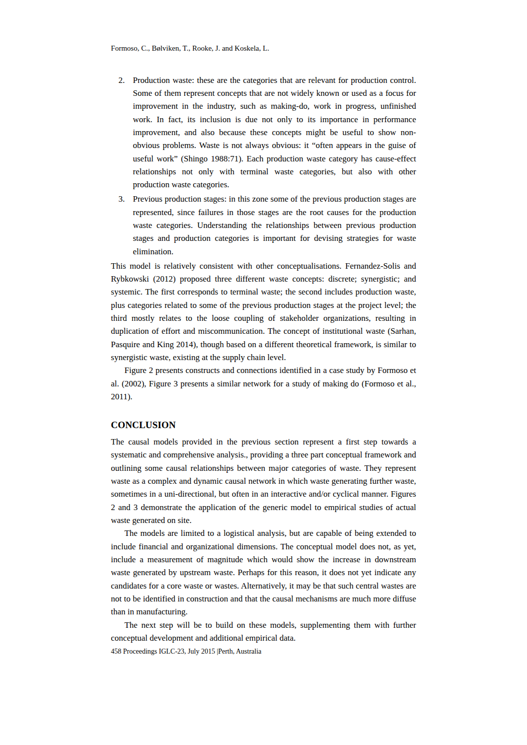Formoso, C., Bølviken, T., Rooke, J. and Koskela, L.
2. Production waste: these are the categories that are relevant for production control. Some of them represent concepts that are not widely known or used as a focus for improvement in the industry, such as making-do, work in progress, unfinished work. In fact, its inclusion is due not only to its importance in performance improvement, and also because these concepts might be useful to show non-obvious problems. Waste is not always obvious: it “often appears in the guise of useful work” (Shingo 1988:71). Each production waste category has cause-effect relationships not only with terminal waste categories, but also with other production waste categories.
3. Previous production stages: in this zone some of the previous production stages are represented, since failures in those stages are the root causes for the production waste categories. Understanding the relationships between previous production stages and production categories is important for devising strategies for waste elimination.
This model is relatively consistent with other conceptualisations. Fernandez-Solis and Rybkowski (2012) proposed three different waste concepts: discrete; synergistic; and systemic. The first corresponds to terminal waste; the second includes production waste, plus categories related to some of the previous production stages at the project level; the third mostly relates to the loose coupling of stakeholder organizations, resulting in duplication of effort and miscommunication. The concept of institutional waste (Sarhan, Pasquire and King 2014), though based on a different theoretical framework, is similar to synergistic waste, existing at the supply chain level.
Figure 2 presents constructs and connections identified in a case study by Formoso et al. (2002), Figure 3 presents a similar network for a study of making do (Formoso et al., 2011).
CONCLUSION
The causal models provided in the previous section represent a first step towards a systematic and comprehensive analysis., providing a three part conceptual framework and outlining some causal relationships between major categories of waste. They represent waste as a complex and dynamic causal network in which waste generating further waste, sometimes in a uni-directional, but often in an interactive and/or cyclical manner. Figures 2 and 3 demonstrate the application of the generic model to empirical studies of actual waste generated on site.
The models are limited to a logistical analysis, but are capable of being extended to include financial and organizational dimensions. The conceptual model does not, as yet, include a measurement of magnitude which would show the increase in downstream waste generated by upstream waste. Perhaps for this reason, it does not yet indicate any candidates for a core waste or wastes. Alternatively, it may be that such central wastes are not to be identified in construction and that the causal mechanisms are much more diffuse than in manufacturing.
The next step will be to build on these models, supplementing them with further conceptual development and additional empirical data.
458 Proceedings IGLC-23, July 2015 |Perth, Australia